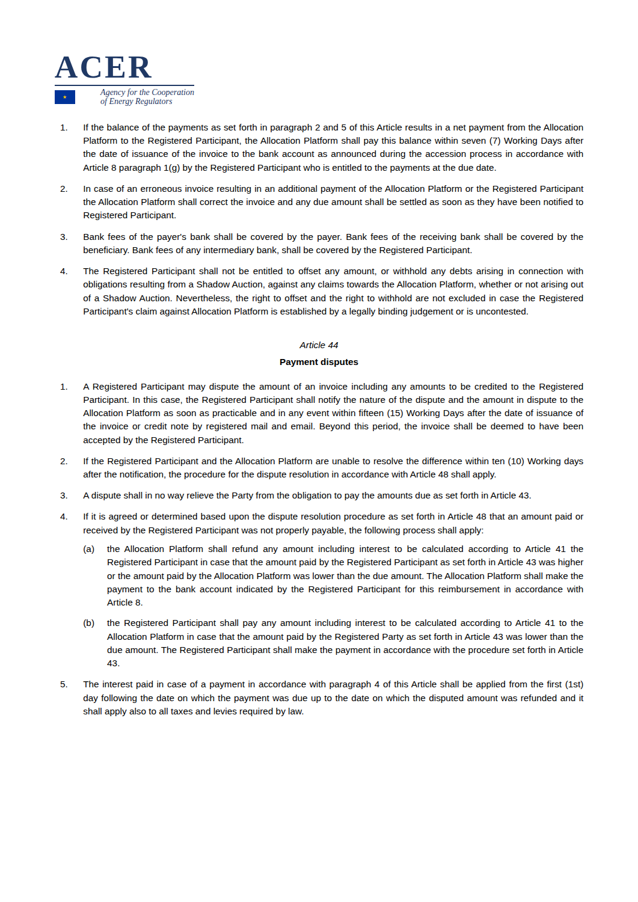ACER
Agency for the Cooperation
of Energy Regulators
If the balance of the payments as set forth in paragraph 2 and 5 of this Article results in a net payment from the Allocation Platform to the Registered Participant, the Allocation Platform shall pay this balance within seven (7) Working Days after the date of issuance of the invoice to the bank account as announced during the accession process in accordance with Article 8 paragraph 1(g) by the Registered Participant who is entitled to the payments at the due date.
In case of an erroneous invoice resulting in an additional payment of the Allocation Platform or the Registered Participant the Allocation Platform shall correct the invoice and any due amount shall be settled as soon as they have been notified to Registered Participant.
Bank fees of the payer's bank shall be covered by the payer. Bank fees of the receiving bank shall be covered by the beneficiary. Bank fees of any intermediary bank, shall be covered by the Registered Participant.
The Registered Participant shall not be entitled to offset any amount, or withhold any debts arising in connection with obligations resulting from a Shadow Auction, against any claims towards the Allocation Platform, whether or not arising out of a Shadow Auction. Nevertheless, the right to offset and the right to withhold are not excluded in case the Registered Participant's claim against Allocation Platform is established by a legally binding judgement or is uncontested.
Article 44
Payment disputes
A Registered Participant may dispute the amount of an invoice including any amounts to be credited to the Registered Participant. In this case, the Registered Participant shall notify the nature of the dispute and the amount in dispute to the Allocation Platform as soon as practicable and in any event within fifteen (15) Working Days after the date of issuance of the invoice or credit note by registered mail and email. Beyond this period, the invoice shall be deemed to have been accepted by the Registered Participant.
If the Registered Participant and the Allocation Platform are unable to resolve the difference within ten (10) Working days after the notification, the procedure for the dispute resolution in accordance with Article 48 shall apply.
A dispute shall in no way relieve the Party from the obligation to pay the amounts due as set forth in Article 43.
If it is agreed or determined based upon the dispute resolution procedure as set forth in Article 48 that an amount paid or received by the Registered Participant was not properly payable, the following process shall apply:
the Allocation Platform shall refund any amount including interest to be calculated according to Article 41 the Registered Participant in case that the amount paid by the Registered Participant as set forth in Article 43 was higher or the amount paid by the Allocation Platform was lower than the due amount. The Allocation Platform shall make the payment to the bank account indicated by the Registered Participant for this reimbursement in accordance with Article 8.
the Registered Participant shall pay any amount including interest to be calculated according to Article 41 to the Allocation Platform in case that the amount paid by the Registered Party as set forth in Article 43 was lower than the due amount. The Registered Participant shall make the payment in accordance with the procedure set forth in Article 43.
The interest paid in case of a payment in accordance with paragraph 4 of this Article shall be applied from the first (1st) day following the date on which the payment was due up to the date on which the disputed amount was refunded and it shall apply also to all taxes and levies required by law.